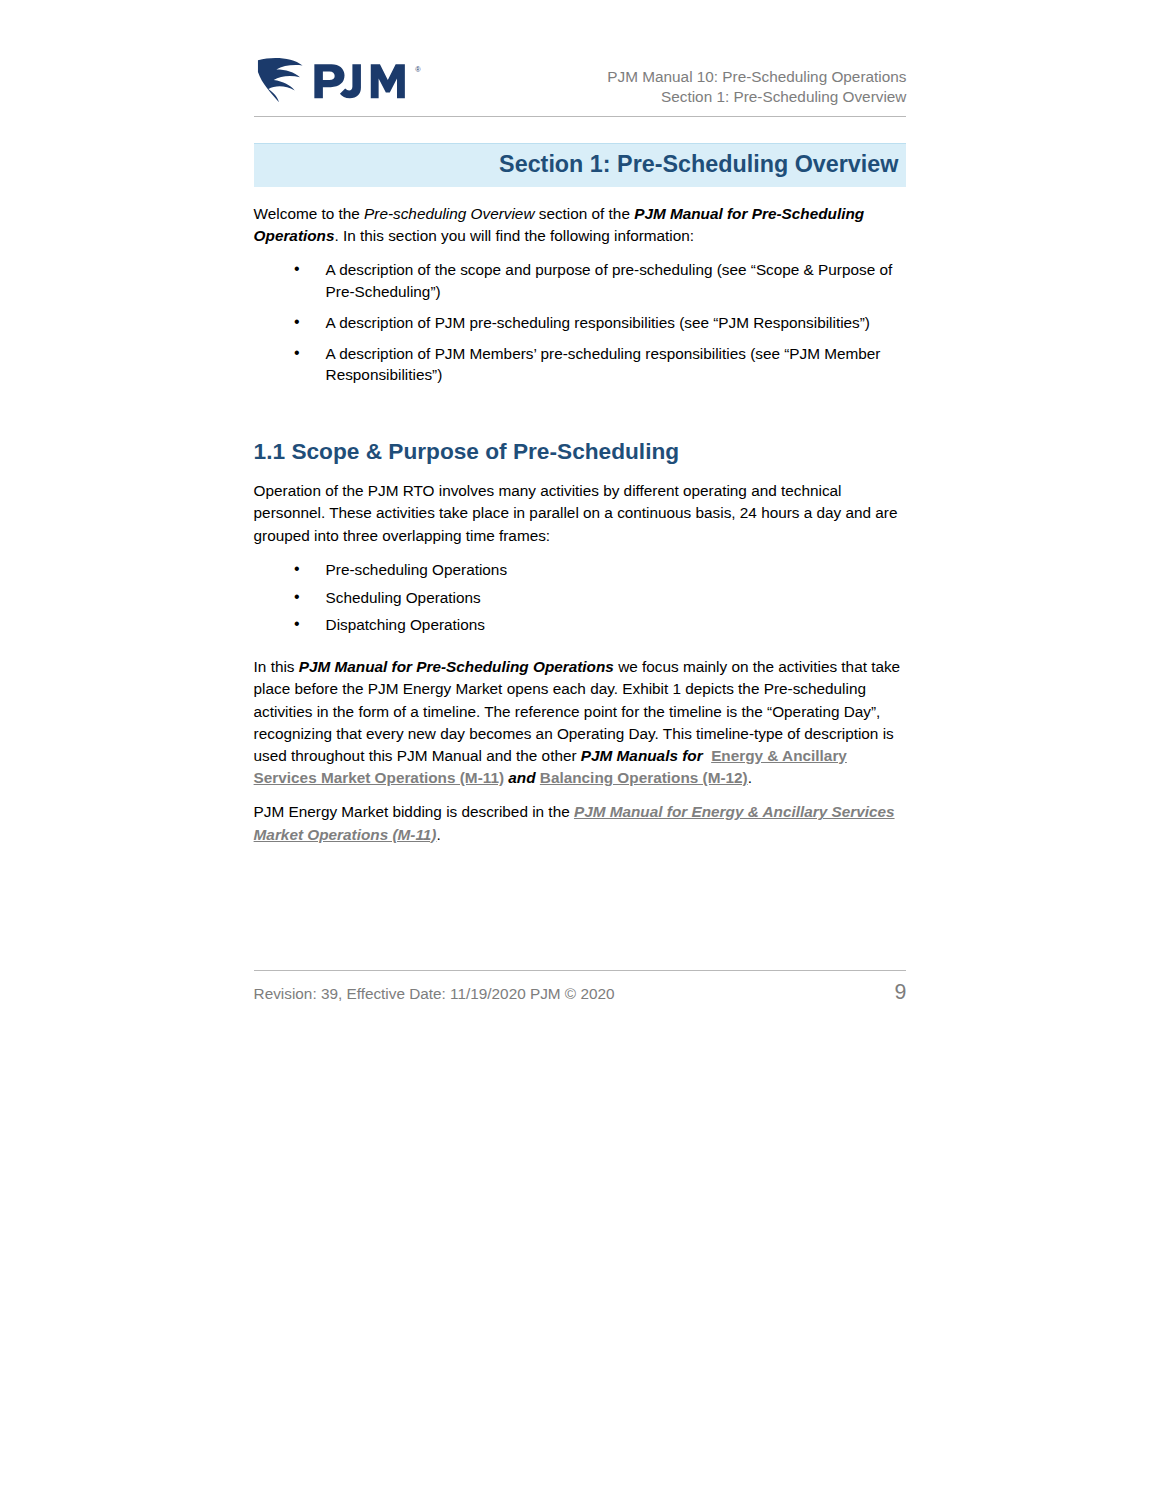®
PJM Manual 10: Pre-Scheduling Operations
Section 1: Pre-Scheduling Overview
Section 1: Pre-Scheduling Overview
Welcome to the Pre-scheduling Overview section of the PJM Manual for Pre-Scheduling Operations. In this section you will find the following information:
A description of the scope and purpose of pre-scheduling (see “Scope & Purpose of Pre-Scheduling”)
A description of PJM pre-scheduling responsibilities (see “PJM Responsibilities”)
A description of PJM Members’ pre-scheduling responsibilities (see “PJM Member Responsibilities”)
1.1 Scope & Purpose of Pre-Scheduling
Operation of the PJM RTO involves many activities by different operating and technical personnel. These activities take place in parallel on a continuous basis, 24 hours a day and are grouped into three overlapping time frames:
Pre-scheduling Operations
Scheduling Operations
Dispatching Operations
In this PJM Manual for Pre-Scheduling Operations we focus mainly on the activities that take place before the PJM Energy Market opens each day. Exhibit 1 depicts the Pre-scheduling activities in the form of a timeline. The reference point for the timeline is the “Operating Day”, recognizing that every new day becomes an Operating Day. This timeline-type of description is used throughout this PJM Manual and the other PJM Manuals for Energy & Ancillary Services Market Operations (M-11) and Balancing Operations (M-12).
PJM Energy Market bidding is described in the PJM Manual for Energy & Ancillary Services Market Operations (M-11).
Revision: 39, Effective Date: 11/19/2020 PJM © 2020
9